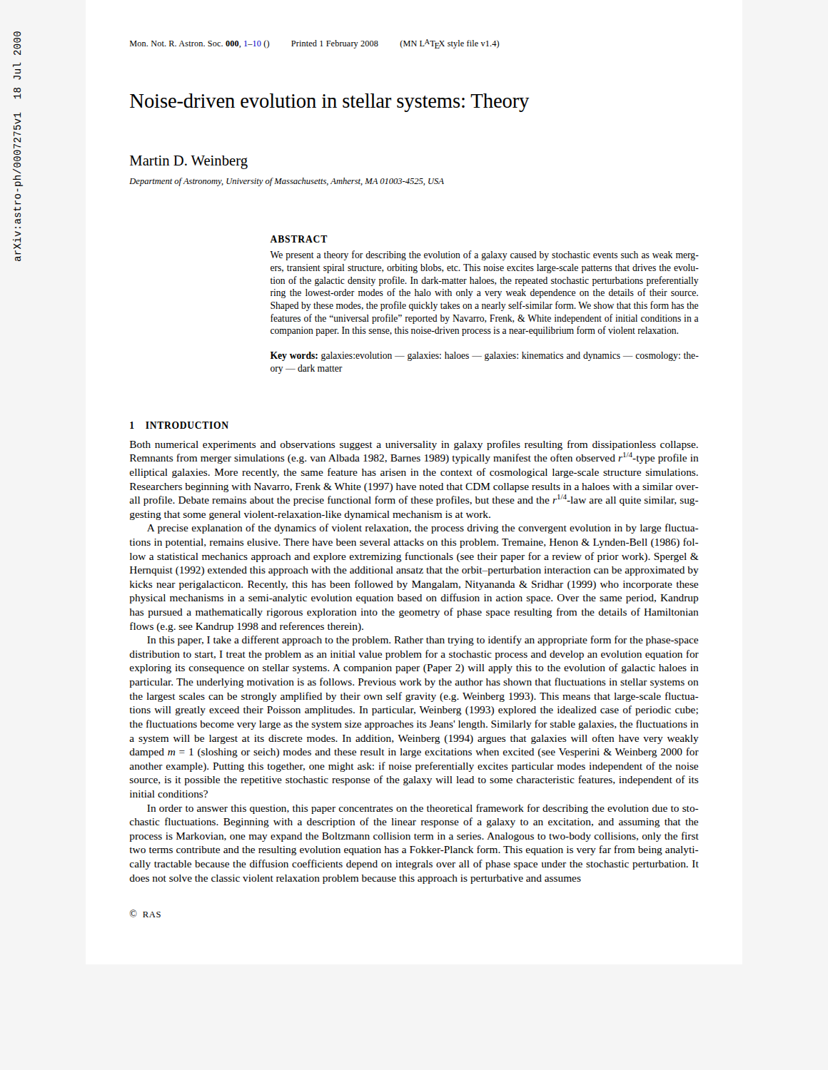arXiv:astro-ph/0007275v1 18 Jul 2000
Mon. Not. R. Astron. Soc. 000, 1–10 () Printed 1 February 2008 (MN LATEX style file v1.4)
Noise-driven evolution in stellar systems: Theory
Martin D. Weinberg
Department of Astronomy, University of Massachusetts, Amherst, MA 01003-4525, USA
ABSTRACT
We present a theory for describing the evolution of a galaxy caused by stochastic events such as weak mergers, transient spiral structure, orbiting blobs, etc. This noise excites large-scale patterns that drives the evolution of the galactic density profile. In dark-matter haloes, the repeated stochastic perturbations preferentially ring the lowest-order modes of the halo with only a very weak dependence on the details of their source. Shaped by these modes, the profile quickly takes on a nearly self-similar form. We show that this form has the features of the “universal profile” reported by Navarro, Frenk, & White independent of initial conditions in a companion paper. In this sense, this noise-driven process is a near-equilibrium form of violent relaxation.
Key words: galaxies:evolution — galaxies: haloes — galaxies: kinematics and dynamics — cosmology: theory — dark matter
1 INTRODUCTION
Both numerical experiments and observations suggest a universality in galaxy profiles resulting from dissipationless collapse. Remnants from merger simulations (e.g. van Albada 1982, Barnes 1989) typically manifest the often observed r1/4-type profile in elliptical galaxies. More recently, the same feature has arisen in the context of cosmological large-scale structure simulations. Researchers beginning with Navarro, Frenk & White (1997) have noted that CDM collapse results in a haloes with a similar overall profile. Debate remains about the precise functional form of these profiles, but these and the r1/4-law are all quite similar, suggesting that some general violent-relaxation-like dynamical mechanism is at work.
A precise explanation of the dynamics of violent relaxation, the process driving the convergent evolution in by large fluctuations in potential, remains elusive. There have been several attacks on this problem. Tremaine, Henon & Lynden-Bell (1986) follow a statistical mechanics approach and explore extremizing functionals (see their paper for a review of prior work). Spergel & Hernquist (1992) extended this approach with the additional ansatz that the orbit–perturbation interaction can be approximated by kicks near perigalacticon. Recently, this has been followed by Mangalam, Nityananda & Sridhar (1999) who incorporate these physical mechanisms in a semi-analytic evolution equation based on diffusion in action space. Over the same period, Kandrup has pursued a mathematically rigorous exploration into the geometry of phase space resulting from the details of Hamiltonian flows (e.g. see Kandrup 1998 and references therein).
In this paper, I take a different approach to the problem. Rather than trying to identify an appropriate form for the phase-space distribution to start, I treat the problem as an initial value problem for a stochastic process and develop an evolution equation for exploring its consequence on stellar systems. A companion paper (Paper 2) will apply this to the evolution of galactic haloes in particular. The underlying motivation is as follows. Previous work by the author has shown that fluctuations in stellar systems on the largest scales can be strongly amplified by their own self gravity (e.g. Weinberg 1993). This means that large-scale fluctuations will greatly exceed their Poisson amplitudes. In particular, Weinberg (1993) explored the idealized case of periodic cube; the fluctuations become very large as the system size approaches its Jeans' length. Similarly for stable galaxies, the fluctuations in a system will be largest at its discrete modes. In addition, Weinberg (1994) argues that galaxies will often have very weakly damped m = 1 (sloshing or seich) modes and these result in large excitations when excited (see Vesperini & Weinberg 2000 for another example). Putting this together, one might ask: if noise preferentially excites particular modes independent of the noise source, is it possible the repetitive stochastic response of the galaxy will lead to some characteristic features, independent of its initial conditions?
In order to answer this question, this paper concentrates on the theoretical framework for describing the evolution due to stochastic fluctuations. Beginning with a description of the linear response of a galaxy to an excitation, and assuming that the process is Markovian, one may expand the Boltzmann collision term in a series. Analogous to two-body collisions, only the first two terms contribute and the resulting evolution equation has a Fokker-Planck form. This equation is very far from being analytically tractable because the diffusion coefficients depend on integrals over all of phase space under the stochastic perturbation. It does not solve the classic violent relaxation problem because this approach is perturbative and assumes
© RAS